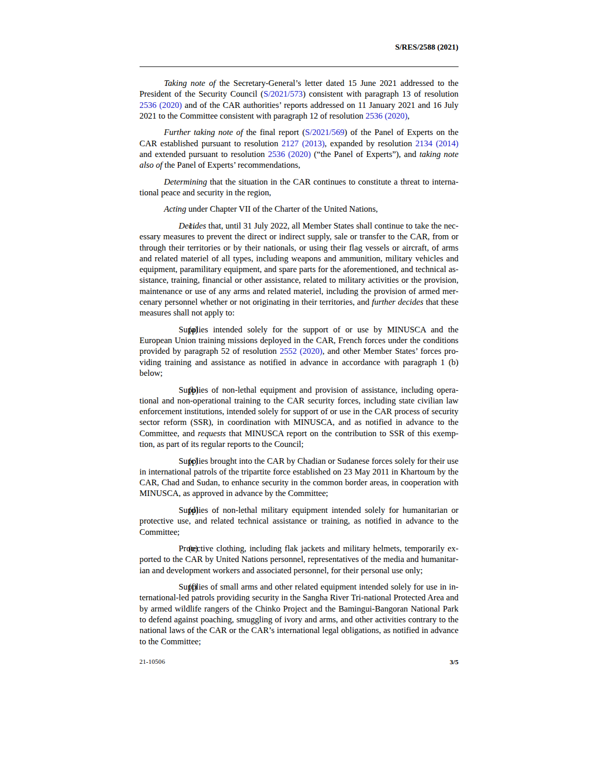S/RES/2588 (2021)
Taking note of the Secretary-General’s letter dated 15 June 2021 addressed to the President of the Security Council (S/2021/573) consistent with paragraph 13 of resolution 2536 (2020) and of the CAR authorities’ reports addressed on 11 January 2021 and 16 July 2021 to the Committee consistent with paragraph 12 of resolution 2536 (2020),
Further taking note of the final report (S/2021/569) of the Panel of Experts on the CAR established pursuant to resolution 2127 (2013), expanded by resolution 2134 (2014) and extended pursuant to resolution 2536 (2020) (“the Panel of Experts”), and taking note also of the Panel of Experts’ recommendations,
Determining that the situation in the CAR continues to constitute a threat to international peace and security in the region,
Acting under Chapter VII of the Charter of the United Nations,
1. Decides that, until 31 July 2022, all Member States shall continue to take the necessary measures to prevent the direct or indirect supply, sale or transfer to the CAR, from or through their territories or by their nationals, or using their flag vessels or aircraft, of arms and related materiel of all types, including weapons and ammunition, military vehicles and equipment, paramilitary equipment, and spare parts for the aforementioned, and technical assistance, training, financial or other assistance, related to military activities or the provision, maintenance or use of any arms and related materiel, including the provision of armed mercenary personnel whether or not originating in their territories, and further decides that these measures shall not apply to:
(a) Supplies intended solely for the support of or use by MINUSCA and the European Union training missions deployed in the CAR, French forces under the conditions provided by paragraph 52 of resolution 2552 (2020), and other Member States’ forces providing training and assistance as notified in advance in accordance with paragraph 1 (b) below;
(b) Supplies of non-lethal equipment and provision of assistance, including operational and non-operational training to the CAR security forces, including state civilian law enforcement institutions, intended solely for support of or use in the CAR process of security sector reform (SSR), in coordination with MINUSCA, and as notified in advance to the Committee, and requests that MINUSCA report on the contribution to SSR of this exemption, as part of its regular reports to the Council;
(c) Supplies brought into the CAR by Chadian or Sudanese forces solely for their use in international patrols of the tripartite force established on 23 May 2011 in Khartoum by the CAR, Chad and Sudan, to enhance security in the common border areas, in cooperation with MINUSCA, as approved in advance by the Committee;
(d) Supplies of non-lethal military equipment intended solely for humanitarian or protective use, and related technical assistance or training, as notified in advance to the Committee;
(e) Protective clothing, including flak jackets and military helmets, temporarily exported to the CAR by United Nations personnel, representatives of the media and humanitarian and development workers and associated personnel, for their personal use only;
(f) Supplies of small arms and other related equipment intended solely for use in international-led patrols providing security in the Sangha River Tri-national Protected Area and by armed wildlife rangers of the Chinko Project and the Bamingui-Bangoran National Park to defend against poaching, smuggling of ivory and arms, and other activities contrary to the national laws of the CAR or the CAR’s international legal obligations, as notified in advance to the Committee;
21-10506 3/5